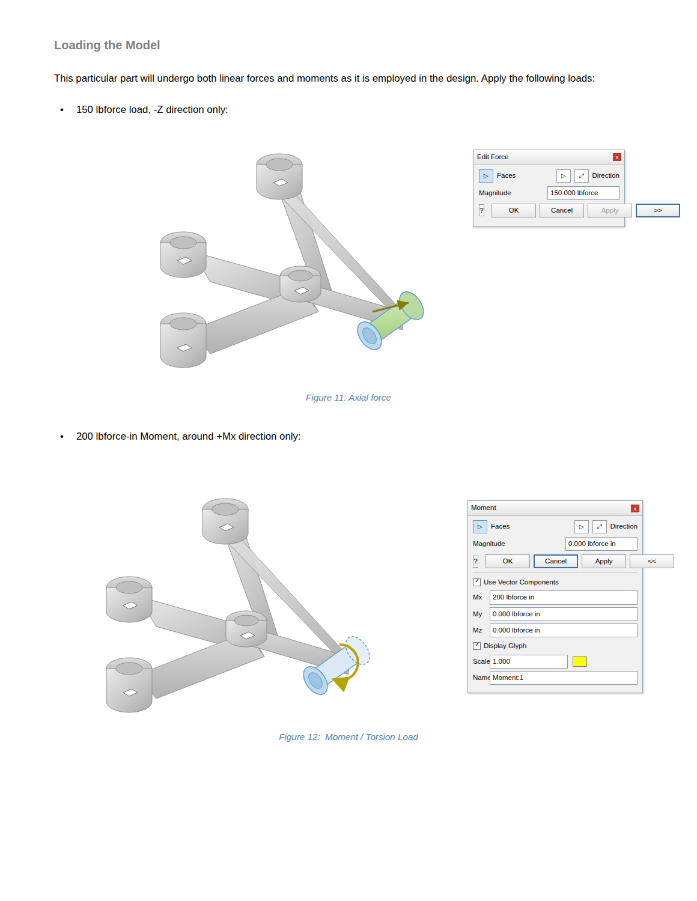Loading the Model
This particular part will undergo both linear forces and moments as it is employed in the design. Apply the following loads:
150 lbforce load, -Z direction only:
Edit Force x
▷ Faces ▷ ⤢ Direction
Magnitude 150.000 lbforce
? OK Cancel Apply >>
Figure 11: Axial force
200 lbforce-in Moment, around +Mx direction only:
Moment x
▷ Faces ▷ ⤢ Direction
Magnitude 0.000 lbforce in
? OK Cancel Apply <<
Use Vector Components
Mx 200 lbforce in
My 0.000 lbforce in
Mz 0.000 lbforce in
Display Glyph
Scale 1.000
Name Moment:1
Figure 12: Moment / Torsion Load